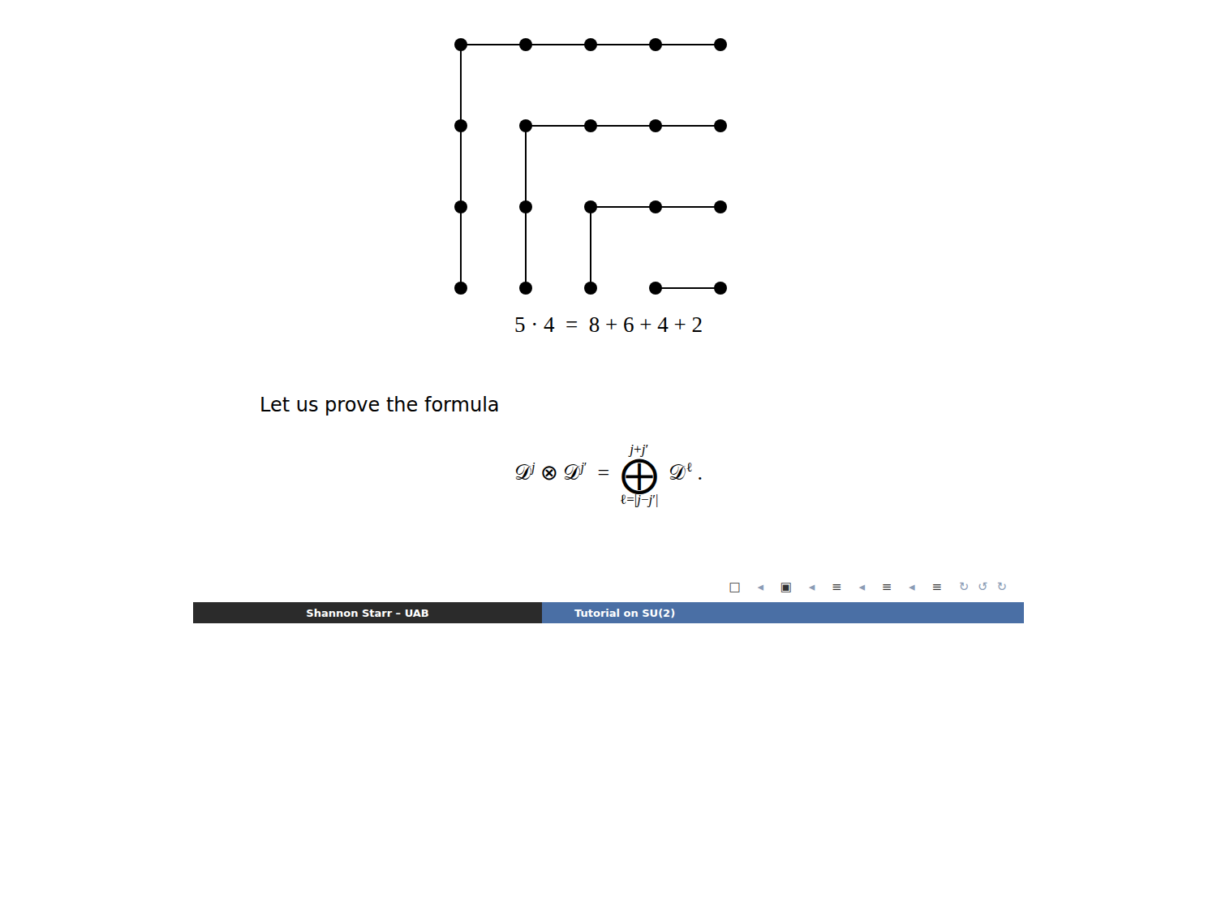5 · 4 = 8 + 6 + 4 + 2
Let us prove the formula
𝒟j ⊗ 𝒟j′ = j+j′ ⨁ ℓ=|j−j′| 𝒟ℓ .
□ ◂ ▣ ◂ ≡ ◂ ≡ ◂ ≡ ↻ ↺ ↻
Shannon Starr – UAB
Tutorial on SU(2)